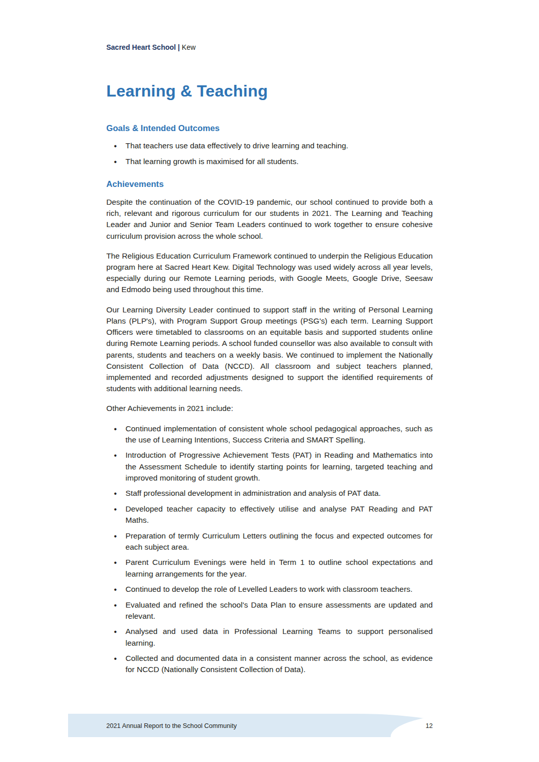Sacred Heart School | Kew
Learning & Teaching
Goals & Intended Outcomes
That teachers use data effectively to drive learning and teaching.
That learning growth is maximised for all students.
Achievements
Despite the continuation of the COVID-19 pandemic, our school continued to provide both a rich, relevant and rigorous curriculum for our students in 2021. The Learning and Teaching Leader and Junior and Senior Team Leaders continued to work together to ensure cohesive curriculum provision across the whole school.
The Religious Education Curriculum Framework continued to underpin the Religious Education program here at Sacred Heart Kew. Digital Technology was used widely across all year levels, especially during our Remote Learning periods, with Google Meets, Google Drive, Seesaw and Edmodo being used throughout this time.
Our Learning Diversity Leader continued to support staff in the writing of Personal Learning Plans (PLP's), with Program Support Group meetings (PSG's) each term. Learning Support Officers were timetabled to classrooms on an equitable basis and supported students online during Remote Learning periods. A school funded counsellor was also available to consult with parents, students and teachers on a weekly basis. We continued to implement the Nationally Consistent Collection of Data (NCCD). All classroom and subject teachers planned, implemented and recorded adjustments designed to support the identified requirements of students with additional learning needs.
Other Achievements in 2021 include:
Continued implementation of consistent whole school pedagogical approaches, such as the use of Learning Intentions, Success Criteria and SMART Spelling.
Introduction of Progressive Achievement Tests (PAT) in Reading and Mathematics into the Assessment Schedule to identify starting points for learning, targeted teaching and improved monitoring of student growth.
Staff professional development in administration and analysis of PAT data.
Developed teacher capacity to effectively utilise and analyse PAT Reading and PAT Maths.
Preparation of termly Curriculum Letters outlining the focus and expected outcomes for each subject area.
Parent Curriculum Evenings were held in Term 1 to outline school expectations and learning arrangements for the year.
Continued to develop the role of Levelled Leaders to work with classroom teachers.
Evaluated and refined the school's Data Plan to ensure assessments are updated and relevant.
Analysed and used data in Professional Learning Teams to support personalised learning.
Collected and documented data in a consistent manner across the school, as evidence for NCCD (Nationally Consistent Collection of Data).
2021 Annual Report to the School Community
12